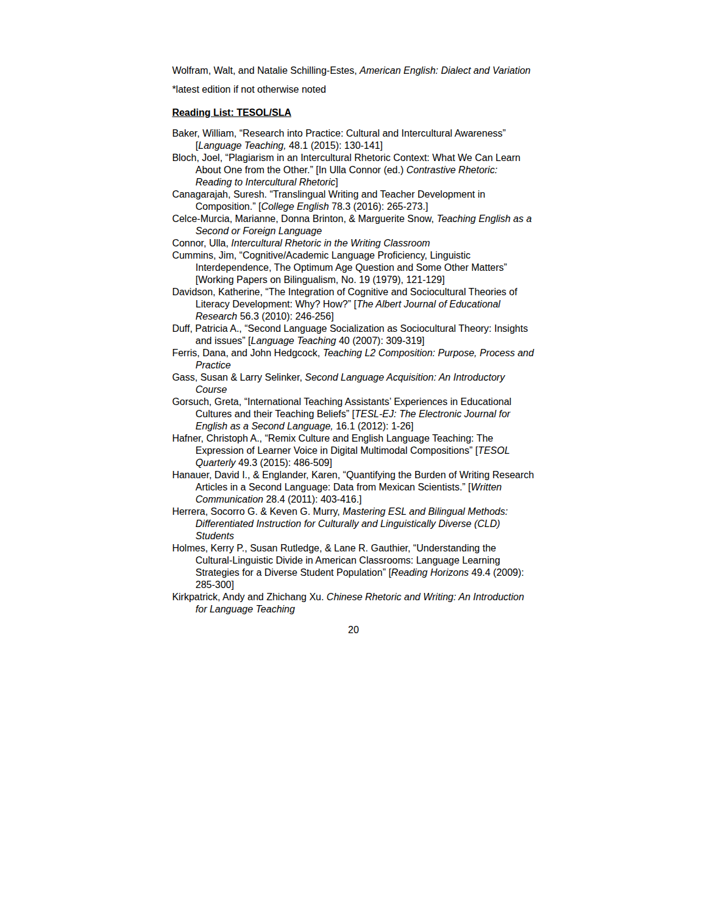Wolfram, Walt, and Natalie Schilling-Estes, American English: Dialect and Variation
*latest edition if not otherwise noted
Reading List: TESOL/SLA
Baker, William, “Research into Practice: Cultural and Intercultural Awareness” [Language Teaching, 48.1 (2015): 130-141]
Bloch, Joel, “Plagiarism in an Intercultural Rhetoric Context: What We Can Learn About One from the Other.” [In Ulla Connor (ed.) Contrastive Rhetoric: Reading to Intercultural Rhetoric]
Canagarajah, Suresh. “Translingual Writing and Teacher Development in Composition.” [College English 78.3 (2016): 265-273.]
Celce-Murcia, Marianne, Donna Brinton, & Marguerite Snow, Teaching English as a Second or Foreign Language
Connor, Ulla, Intercultural Rhetoric in the Writing Classroom
Cummins, Jim, “Cognitive/Academic Language Proficiency, Linguistic Interdependence, The Optimum Age Question and Some Other Matters” [Working Papers on Bilingualism, No. 19 (1979), 121-129]
Davidson, Katherine, “The Integration of Cognitive and Sociocultural Theories of Literacy Development: Why? How?” [The Albert Journal of Educational Research 56.3 (2010): 246-256]
Duff, Patricia A., “Second Language Socialization as Sociocultural Theory: Insights and issues” [Language Teaching 40 (2007): 309-319]
Ferris, Dana, and John Hedgcock, Teaching L2 Composition: Purpose, Process and Practice
Gass, Susan & Larry Selinker, Second Language Acquisition: An Introductory Course
Gorsuch, Greta, “International Teaching Assistants’ Experiences in Educational Cultures and their Teaching Beliefs” [TESL-EJ: The Electronic Journal for English as a Second Language, 16.1 (2012): 1-26]
Hafner, Christoph A., “Remix Culture and English Language Teaching: The Expression of Learner Voice in Digital Multimodal Compositions” [TESOL Quarterly 49.3 (2015): 486-509]
Hanauer, David I., & Englander, Karen, “Quantifying the Burden of Writing Research Articles in a Second Language: Data from Mexican Scientists.” [Written Communication 28.4 (2011): 403-416.]
Herrera, Socorro G. & Keven G. Murry, Mastering ESL and Bilingual Methods: Differentiated Instruction for Culturally and Linguistically Diverse (CLD) Students
Holmes, Kerry P., Susan Rutledge, & Lane R. Gauthier, “Understanding the Cultural-Linguistic Divide in American Classrooms: Language Learning Strategies for a Diverse Student Population” [Reading Horizons 49.4 (2009): 285-300]
Kirkpatrick, Andy and Zhichang Xu. Chinese Rhetoric and Writing: An Introduction for Language Teaching
20